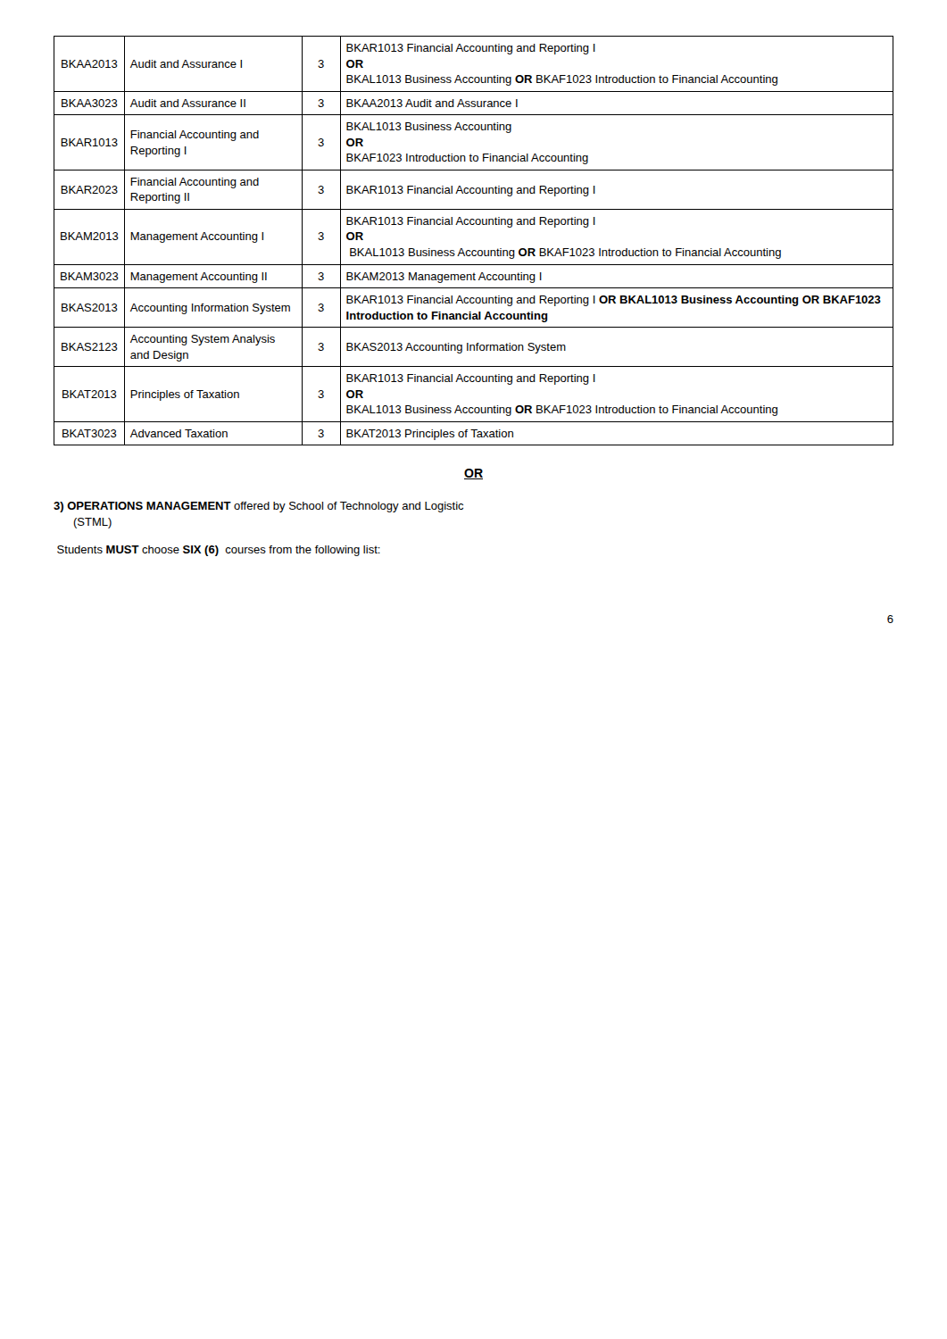| BKAA2013 | Audit and Assurance I | 3 | BKAR1013 Financial Accounting and Reporting I OR BKAL1013 Business Accounting OR BKAF1023 Introduction to Financial Accounting |
| BKAA3023 | Audit and Assurance II | 3 | BKAA2013 Audit and Assurance I |
| BKAR1013 | Financial Accounting and Reporting I | 3 | BKAL1013 Business Accounting OR BKAF1023 Introduction to Financial Accounting |
| BKAR2023 | Financial Accounting and Reporting II | 3 | BKAR1013 Financial Accounting and Reporting I |
| BKAM2013 | Management Accounting I | 3 | BKAR1013 Financial Accounting and Reporting I OR BKAL1013 Business Accounting OR BKAF1023 Introduction to Financial Accounting |
| BKAM3023 | Management Accounting II | 3 | BKAM2013 Management Accounting I |
| BKAS2013 | Accounting Information System | 3 | BKAR1013 Financial Accounting and Reporting I OR BKAL1013 Business Accounting OR BKAF1023 Introduction to Financial Accounting |
| BKAS2123 | Accounting System Analysis and Design | 3 | BKAS2013 Accounting Information System |
| BKAT2013 | Principles of Taxation | 3 | BKAR1013 Financial Accounting and Reporting I OR BKAL1013 Business Accounting OR BKAF1023 Introduction to Financial Accounting |
| BKAT3023 | Advanced Taxation | 3 | BKAT2013 Principles of Taxation |
OR
3) OPERATIONS MANAGEMENT offered by School of Technology and Logistic
(STML)
Students MUST choose SIX (6) courses from the following list:
6